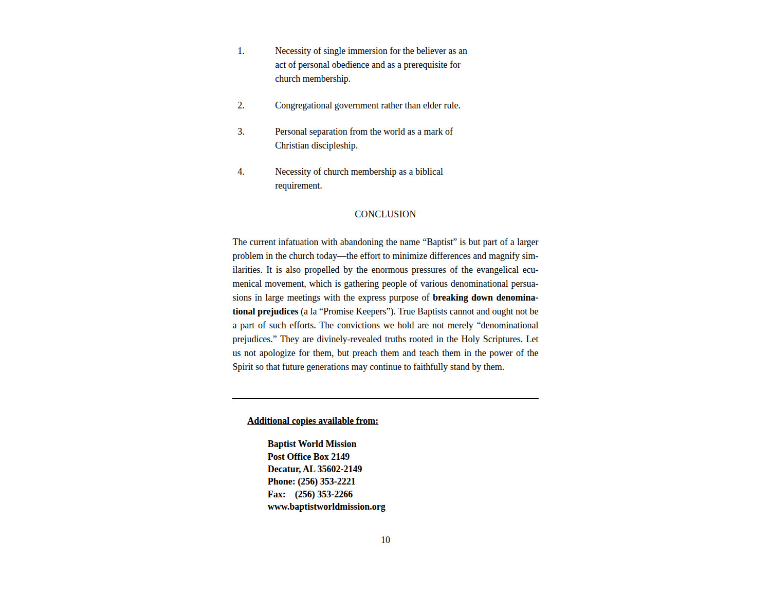1. Necessity of single immersion for the believer as an act of personal obedience and as a prerequisite for church membership.
2. Congregational government rather than elder rule.
3. Personal separation from the world as a mark of Christian discipleship.
4. Necessity of church membership as a biblical requirement.
CONCLUSION
The current infatuation with abandoning the name “Baptist” is but part of a larger problem in the church today—the effort to minimize differences and magnify similarities. It is also propelled by the enormous pressures of the evangelical ecumenical movement, which is gathering people of various denominational persuasions in large meetings with the express purpose of breaking down denominational prejudices (a la “Promise Keepers”). True Baptists cannot and ought not be a part of such efforts. The convictions we hold are not merely “denominational prejudices.” They are divinely-revealed truths rooted in the Holy Scriptures. Let us not apologize for them, but preach them and teach them in the power of the Spirit so that future generations may continue to faithfully stand by them.
Additional copies available from:
Baptist World Mission
Post Office Box 2149
Decatur, AL 35602-2149
Phone: (256) 353-2221
Fax: (256) 353-2266
www.baptistworldmission.org
10